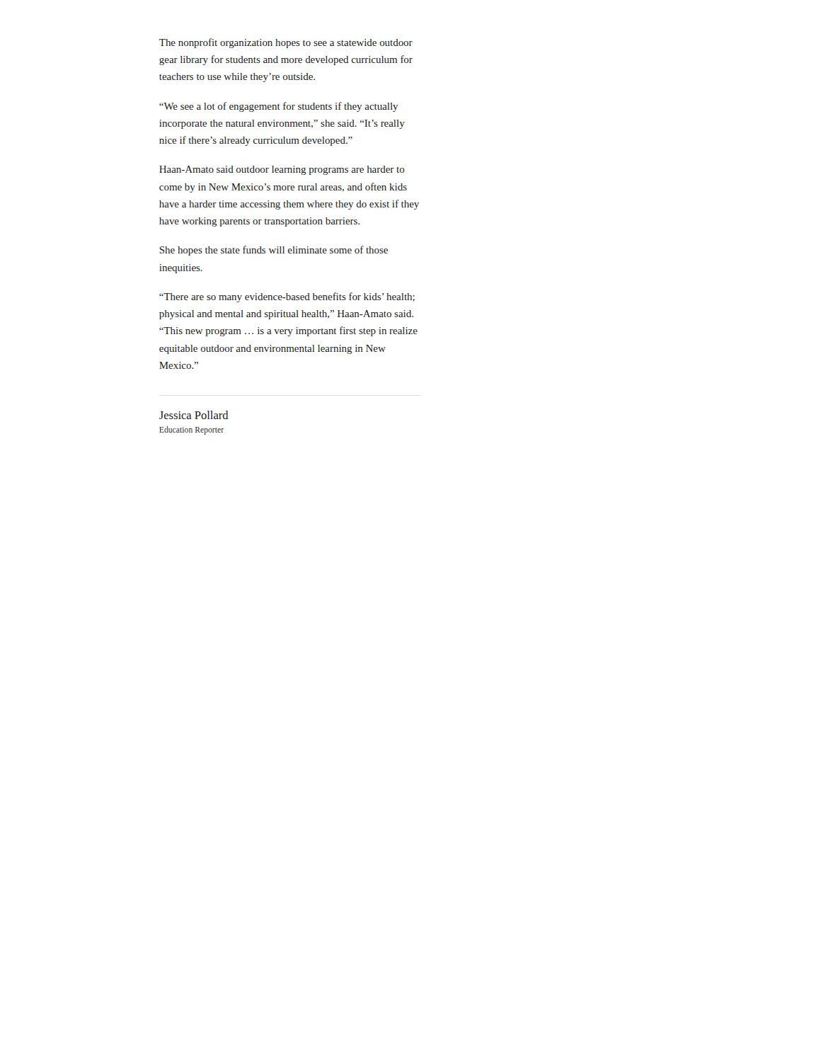The nonprofit organization hopes to see a statewide outdoor gear library for students and more developed curriculum for teachers to use while they’re outside.
“We see a lot of engagement for students if they actually incorporate the natural environment,” she said. “It’s really nice if there’s already curriculum developed.”
Haan-Amato said outdoor learning programs are harder to come by in New Mexico’s more rural areas, and often kids have a harder time accessing them where they do exist if they have working parents or transportation barriers.
She hopes the state funds will eliminate some of those inequities.
“There are so many evidence-based benefits for kids’ health; physical and mental and spiritual health,” Haan-Amato said. “This new program … is a very important first step in realize equitable outdoor and environmental learning in New Mexico.”
Jessica Pollard
Education Reporter